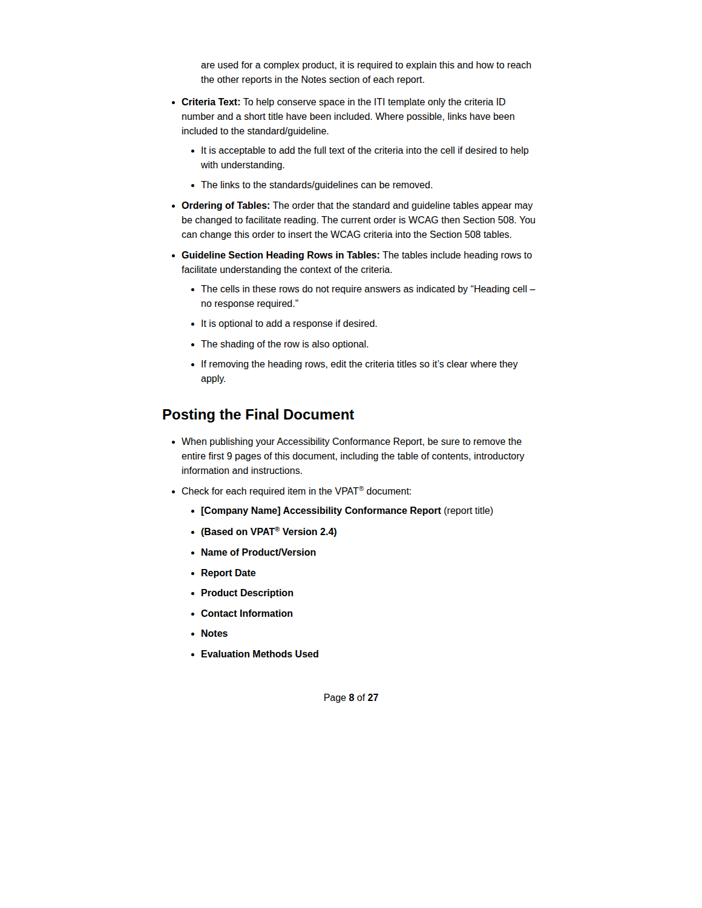are used for a complex product, it is required to explain this and how to reach the other reports in the Notes section of each report.
Criteria Text: To help conserve space in the ITI template only the criteria ID number and a short title have been included. Where possible, links have been included to the standard/guideline.
It is acceptable to add the full text of the criteria into the cell if desired to help with understanding.
The links to the standards/guidelines can be removed.
Ordering of Tables: The order that the standard and guideline tables appear may be changed to facilitate reading. The current order is WCAG then Section 508. You can change this order to insert the WCAG criteria into the Section 508 tables.
Guideline Section Heading Rows in Tables: The tables include heading rows to facilitate understanding the context of the criteria.
The cells in these rows do not require answers as indicated by “Heading cell – no response required.”
It is optional to add a response if desired.
The shading of the row is also optional.
If removing the heading rows, edit the criteria titles so it’s clear where they apply.
Posting the Final Document
When publishing your Accessibility Conformance Report, be sure to remove the entire first 9 pages of this document, including the table of contents, introductory information and instructions.
Check for each required item in the VPAT® document:
[Company Name] Accessibility Conformance Report (report title)
(Based on VPAT® Version 2.4)
Name of Product/Version
Report Date
Product Description
Contact Information
Notes
Evaluation Methods Used
Page 8 of 27